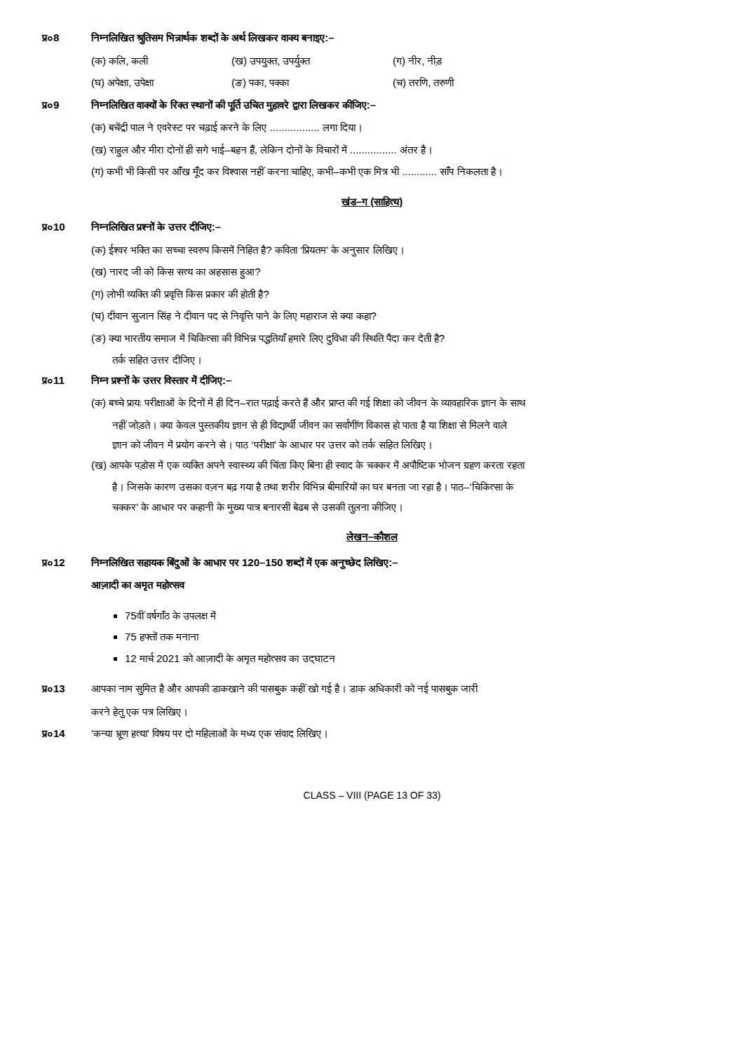प्र०8
निम्नलिखित श्रुतिसम भिन्नार्थक शब्दों के अर्थ लिखकर वाक्य बनाइए:–
(क) कलि, कली (ख) उपयुक्त, उपर्युक्त (ग) नीर, नीड़
(घ) अपेक्षा, उपेक्षा (ङ) पका, पक्का (च) तरणि, तरुणी
प्र०9
निम्नलिखित वाक्यों के रिक्त स्थानों की पूर्ति उचित मुहावरे द्वारा लिखकर कीजिए:–
(क) बचेंद्री पाल ने एवरेस्ट पर चढ़ाई करने के लिए ................. लगा दिया।
(ख) राहुल और मीरा दोनों ही सगे भाई–बहन हैं, लेकिन दोनों के विचारों में ................ अंतर है।
(ग) कभी भी किसी पर आँख मूँद कर विश्वास नहीं करना चाहिए, कभी–कभी एक मित्र भी ............ साँप निकलता है।
खंड–ग (साहित्य)
प्र०10
निम्नलिखित प्रश्नों के उत्तर दीजिए:–
(क) ईश्वर भक्ति का सच्चा स्वरुप किसमें निहित है? कविता ‘प्रियतम’ के अनुसार लिखिए।
(ख) नारद जी को किस सत्य का अहसास हुआ?
(ग) लोभी व्यक्ति की प्रवृत्ति किस प्रकार की होती है?
(घ) दीवान सुजान सिंह ने दीवान पद से निवृत्ति पाने के लिए महाराज से क्या कहा?
(ङ) क्या भारतीय समाज में चिकित्सा की विभिन्न पद्धतियाँ हमारे लिए दुविधा की स्थिति पैदा कर देती है?
तर्क सहित उत्तर दीजिए।
प्र०11
निम्न प्रश्नों के उत्तर विस्तार में दीजिए:–
(क) बच्चे प्रायः परीक्षाओं के दिनों में ही दिन–रात पढ़ाई करते हैं और प्राप्त की गई शिक्षा को जीवन के व्यावहारिक ज्ञान के साथ
नहीं जोड़ते। क्या केवल पुस्तकीय ज्ञान से ही विद्यार्थी जीवन का सर्वांगींण विकास हो पाता है या शिक्षा से मिलने वाले
ज्ञान को जीवन में प्रयोग करने से। पाठ ‘परीक्षा’ के आधार पर उत्तर को तर्क सहित लिखिए।
(ख) आपके पड़ोस में एक व्यक्ति अपने स्वास्थ्य की चिंता किए बिना ही स्वाद के चक्कर में अपौष्टिक भोजन ग्रहण करता रहता
है। जिसके कारण उसका वज़न बढ़ गया है तथा शरीर विभिन्न बीमारियों का घर बनता जा रहा है। पाठ–‘चिकित्सा के
चक्कर’ के आधार पर कहानी के मुख्य पात्र बनारसी बेढब से उसकी तुलना कीजिए।
लेखन–कौशल
प्र०12
निम्नलिखित सहायक बिंदुओं के आधार पर 120–150 शब्दों में एक अनुच्छेद लिखिए:–
आज़ादी का अमृत महोत्सव
75वीं वर्षगाँठ के उपलक्ष में
75 हफ्तों तक मनाना
12 मार्च 2021 को आज़ादी के अमृत महोत्सव का उद्घाटन
प्र०13
आपका नाम सुमित है और आपकी डाकखाने की पासबुक कहीं खो गई है। डाक अधिकारी को नई पासबुक जारी
करने हेतु एक पत्र लिखिए।
प्र०14
‘कन्या भ्रूण हत्या’ विषय पर दो महिलाओं के मध्य एक संवाद लिखिए।
CLASS – VIII (PAGE 13 OF 33)